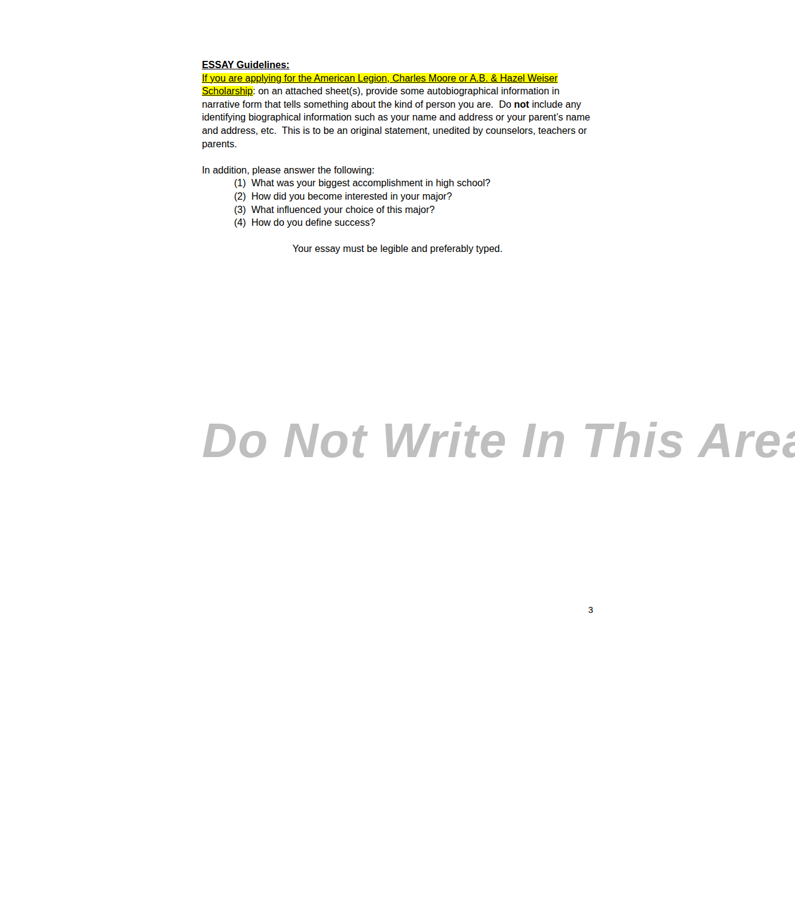ESSAY Guidelines:
If you are applying for the American Legion, Charles Moore or A.B. & Hazel Weiser Scholarship: on an attached sheet(s), provide some autobiographical information in narrative form that tells something about the kind of person you are. Do not include any identifying biographical information such as your name and address or your parent’s name and address, etc. This is to be an original statement, unedited by counselors, teachers or parents.
In addition, please answer the following:
(1) What was your biggest accomplishment in high school?
(2) How did you become interested in your major?
(3) What influenced your choice of this major?
(4) How do you define success?
Your essay must be legible and preferably typed.
Do Not Write In This Area
3